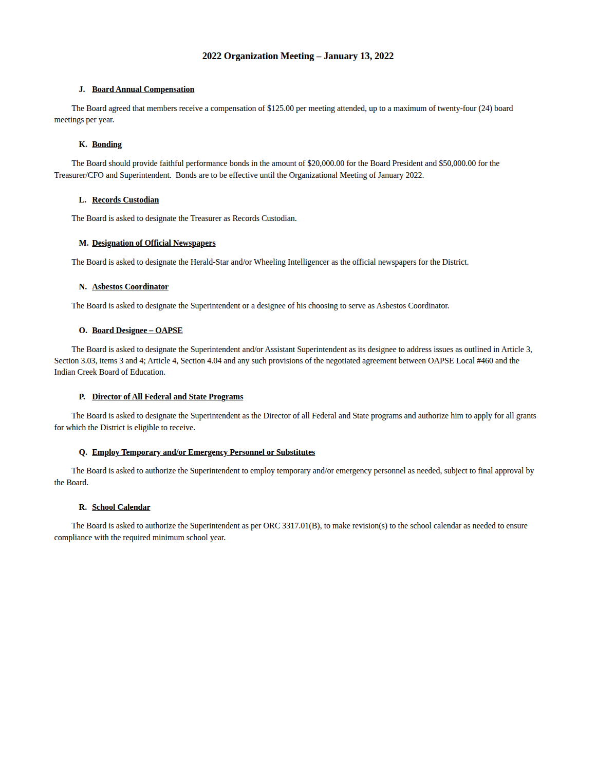2022 Organization Meeting – January 13, 2022
J. Board Annual Compensation
The Board agreed that members receive a compensation of $125.00 per meeting attended, up to a maximum of twenty-four (24) board meetings per year.
K. Bonding
The Board should provide faithful performance bonds in the amount of $20,000.00 for the Board President and $50,000.00 for the Treasurer/CFO and Superintendent. Bonds are to be effective until the Organizational Meeting of January 2022.
L. Records Custodian
The Board is asked to designate the Treasurer as Records Custodian.
M. Designation of Official Newspapers
The Board is asked to designate the Herald-Star and/or Wheeling Intelligencer as the official newspapers for the District.
N. Asbestos Coordinator
The Board is asked to designate the Superintendent or a designee of his choosing to serve as Asbestos Coordinator.
O. Board Designee – OAPSE
The Board is asked to designate the Superintendent and/or Assistant Superintendent as its designee to address issues as outlined in Article 3, Section 3.03, items 3 and 4; Article 4, Section 4.04 and any such provisions of the negotiated agreement between OAPSE Local #460 and the Indian Creek Board of Education.
P. Director of All Federal and State Programs
The Board is asked to designate the Superintendent as the Director of all Federal and State programs and authorize him to apply for all grants for which the District is eligible to receive.
Q. Employ Temporary and/or Emergency Personnel or Substitutes
The Board is asked to authorize the Superintendent to employ temporary and/or emergency personnel as needed, subject to final approval by the Board.
R. School Calendar
The Board is asked to authorize the Superintendent as per ORC 3317.01(B), to make revision(s) to the school calendar as needed to ensure compliance with the required minimum school year.